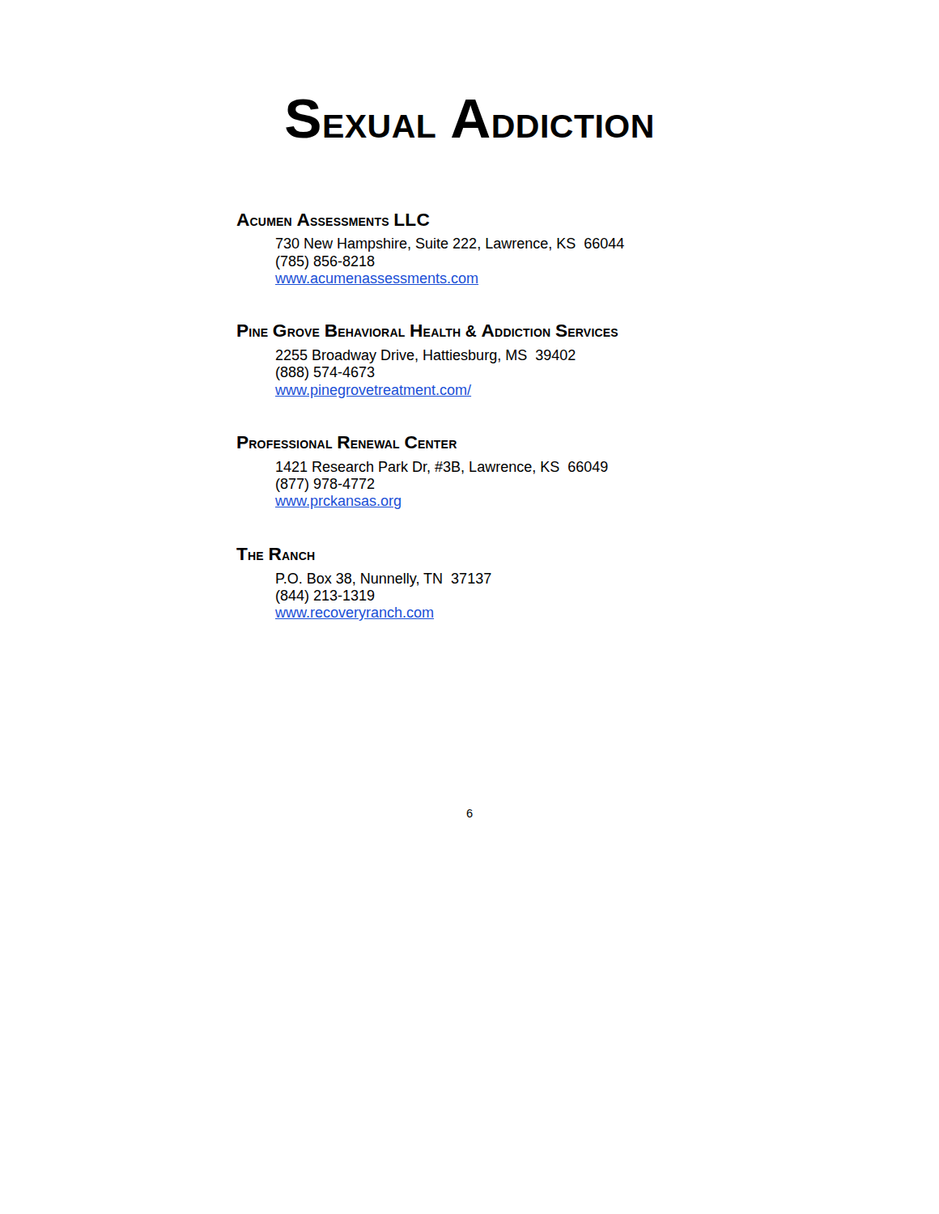Sexual Addiction
Acumen Assessments LLC
730 New Hampshire, Suite 222, Lawrence, KS 66044
(785) 856-8218
www.acumenassessments.com
Pine Grove Behavioral Health & Addiction Services
2255 Broadway Drive, Hattiesburg, MS 39402
(888) 574-4673
www.pinegrovetreatment.com/
Professional Renewal Center
1421 Research Park Dr, #3B, Lawrence, KS 66049
(877) 978-4772
www.prckansas.org
The Ranch
P.O. Box 38, Nunnelly, TN 37137
(844) 213-1319
www.recoveryranch.com
6